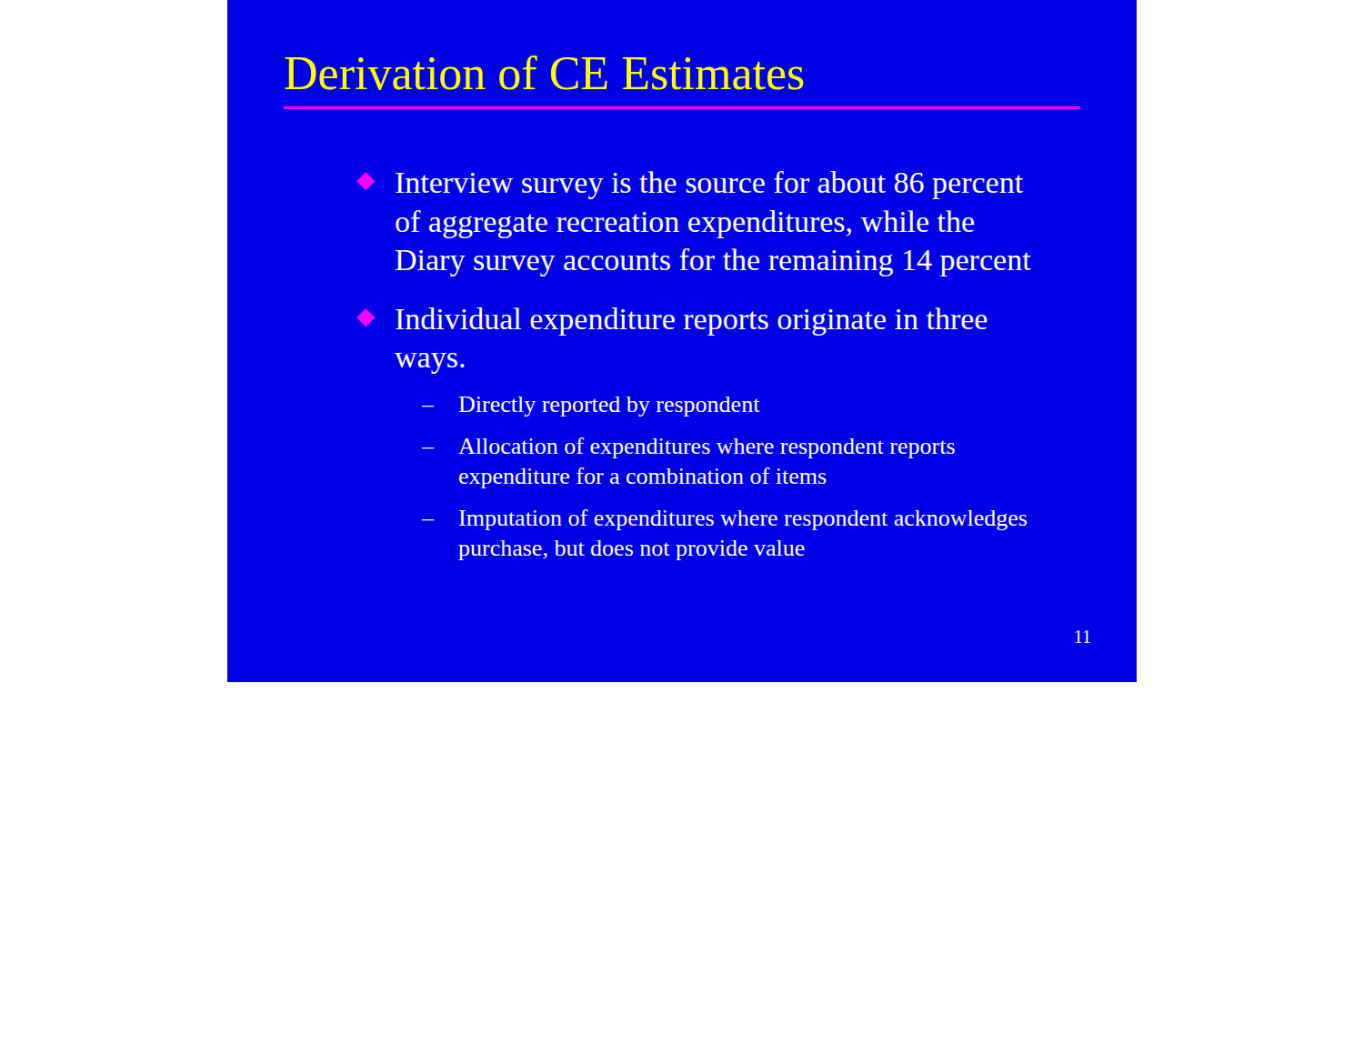Derivation of CE Estimates
Interview survey is the source for about 86 percent of aggregate recreation expenditures, while the Diary survey accounts for the remaining 14 percent
Individual expenditure reports originate in three ways.
Directly reported by respondent
Allocation of expenditures where respondent reports expenditure for a combination of items
Imputation of expenditures where respondent acknowledges purchase, but does not provide value
11